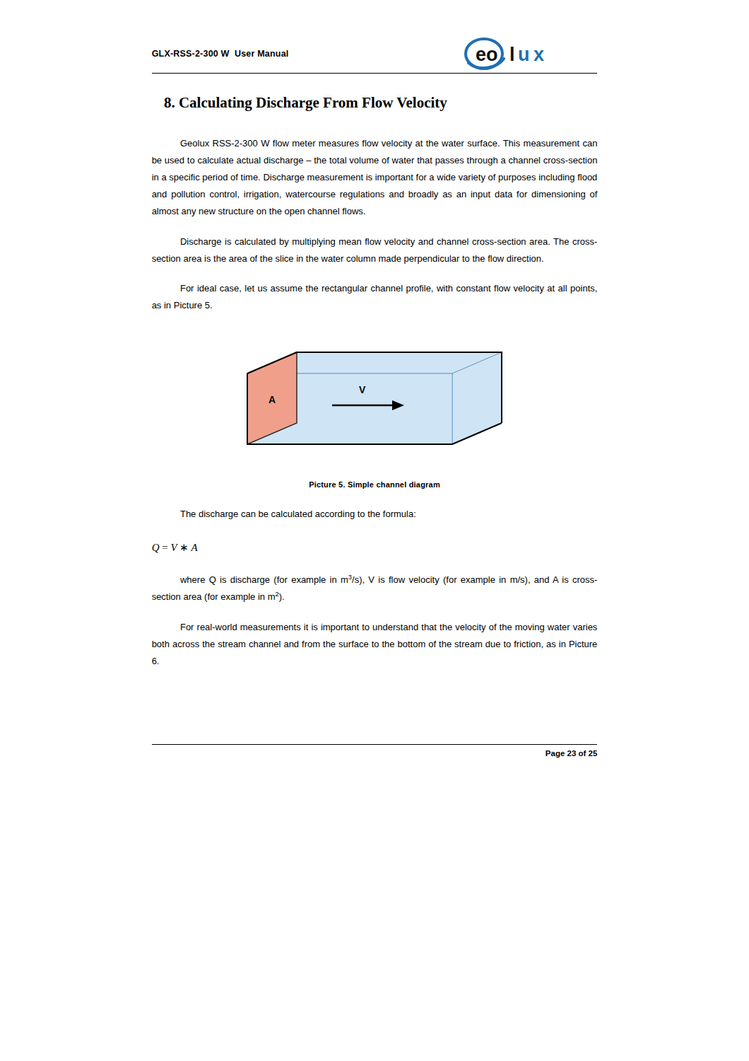GLX-RSS-2-300 W User Manual
Geolux eo l u x
8. Calculating Discharge From Flow Velocity
Geolux RSS-2-300 W flow meter measures flow velocity at the water surface. This measurement can be used to calculate actual discharge – the total volume of water that passes through a channel cross-section in a specific period of time. Discharge measurement is important for a wide variety of purposes including flood and pollution control, irrigation, watercourse regulations and broadly as an input data for dimensioning of almost any new structure on the open channel flows.
Discharge is calculated by multiplying mean flow velocity and channel cross-section area. The cross-section area is the area of the slice in the water column made perpendicular to the flow direction.
For ideal case, let us assume the rectangular channel profile, with constant flow velocity at all points, as in Picture 5.
A V
Picture 5. Simple channel diagram
The discharge can be calculated according to the formula:
Q = V ∗ A
where Q is discharge (for example in m3/s), V is flow velocity (for example in m/s), and A is cross-section area (for example in m2).
For real-world measurements it is important to understand that the velocity of the moving water varies both across the stream channel and from the surface to the bottom of the stream due to friction, as in Picture 6.
Page 23 of 25